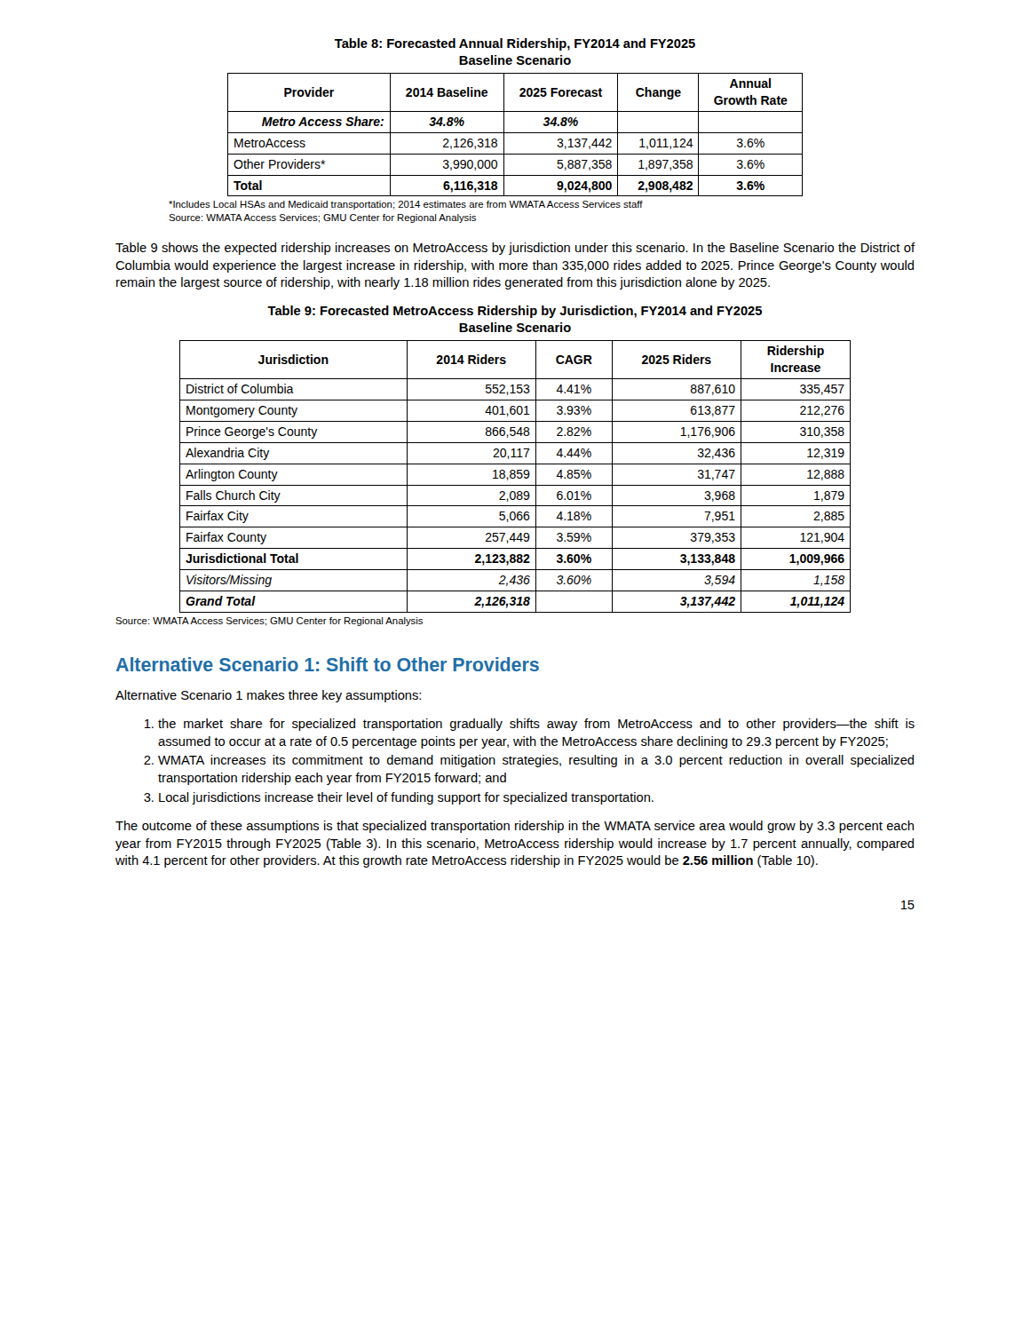Table 8: Forecasted Annual Ridership, FY2014 and FY2025
Baseline Scenario
| Provider | 2014 Baseline | 2025 Forecast | Change | Annual Growth Rate |
| --- | --- | --- | --- | --- |
| Metro Access Share: | 34.8% | 34.8% | | |
| MetroAccess | 2,126,318 | 3,137,442 | 1,011,124 | 3.6% |
| Other Providers* | 3,990,000 | 5,887,358 | 1,897,358 | 3.6% |
| Total | 6,116,318 | 9,024,800 | 2,908,482 | 3.6% |
*Includes Local HSAs and Medicaid transportation; 2014 estimates are from WMATA Access Services staff
Source: WMATA Access Services; GMU Center for Regional Analysis
Table 9 shows the expected ridership increases on MetroAccess by jurisdiction under this scenario. In the Baseline Scenario the District of Columbia would experience the largest increase in ridership, with more than 335,000 rides added to 2025. Prince George's County would remain the largest source of ridership, with nearly 1.18 million rides generated from this jurisdiction alone by 2025.
Table 9: Forecasted MetroAccess Ridership by Jurisdiction, FY2014 and FY2025
Baseline Scenario
| Jurisdiction | 2014 Riders | CAGR | 2025 Riders | Ridership Increase |
| --- | --- | --- | --- | --- |
| District of Columbia | 552,153 | 4.41% | 887,610 | 335,457 |
| Montgomery County | 401,601 | 3.93% | 613,877 | 212,276 |
| Prince George's County | 866,548 | 2.82% | 1,176,906 | 310,358 |
| Alexandria City | 20,117 | 4.44% | 32,436 | 12,319 |
| Arlington County | 18,859 | 4.85% | 31,747 | 12,888 |
| Falls Church City | 2,089 | 6.01% | 3,968 | 1,879 |
| Fairfax City | 5,066 | 4.18% | 7,951 | 2,885 |
| Fairfax County | 257,449 | 3.59% | 379,353 | 121,904 |
| Jurisdictional Total | 2,123,882 | 3.60% | 3,133,848 | 1,009,966 |
| Visitors/Missing | 2,436 | 3.60% | 3,594 | 1,158 |
| Grand Total | 2,126,318 | | 3,137,442 | 1,011,124 |
Source: WMATA Access Services; GMU Center for Regional Analysis
Alternative Scenario 1: Shift to Other Providers
Alternative Scenario 1 makes three key assumptions:
the market share for specialized transportation gradually shifts away from MetroAccess and to other providers—the shift is assumed to occur at a rate of 0.5 percentage points per year, with the MetroAccess share declining to 29.3 percent by FY2025;
WMATA increases its commitment to demand mitigation strategies, resulting in a 3.0 percent reduction in overall specialized transportation ridership each year from FY2015 forward; and
Local jurisdictions increase their level of funding support for specialized transportation.
The outcome of these assumptions is that specialized transportation ridership in the WMATA service area would grow by 3.3 percent each year from FY2015 through FY2025 (Table 3). In this scenario, MetroAccess ridership would increase by 1.7 percent annually, compared with 4.1 percent for other providers. At this growth rate MetroAccess ridership in FY2025 would be 2.56 million (Table 10).
15